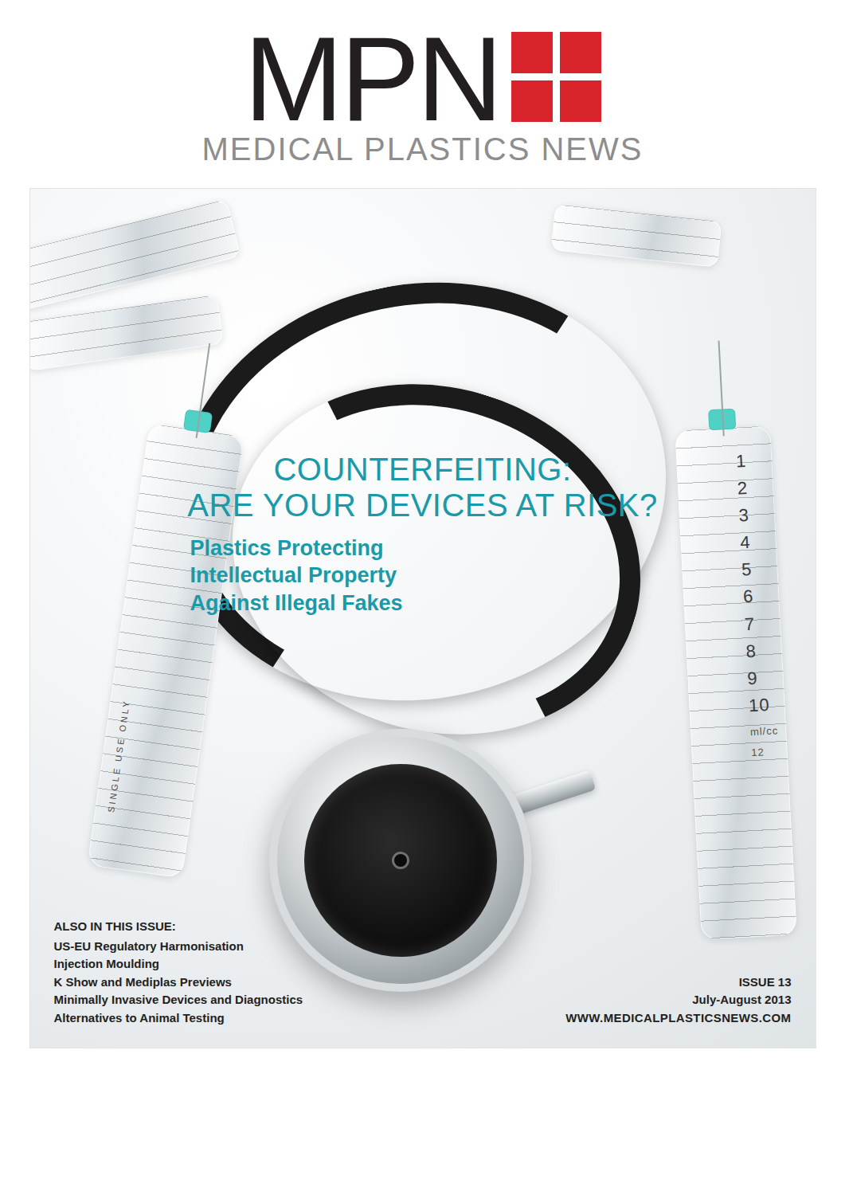MPN
Medical Plastics News
Single use only
1
2
3
4
5
6
7
8
9
10 ml/cc 12
Counterfeiting:Are your devices at risk?
Plastics Protecting
Intellectual Property
Against Illegal Fakes
ALSO IN THIS ISSUE: US-EU Regulatory Harmonisation
Injection Moulding
K Show and Mediplas Previews
Minimally Invasive Devices and Diagnostics
Alternatives to Animal Testing
ISSUE 13
July-August 2013
WWW.MEDICALPLASTICSNEWS.COM